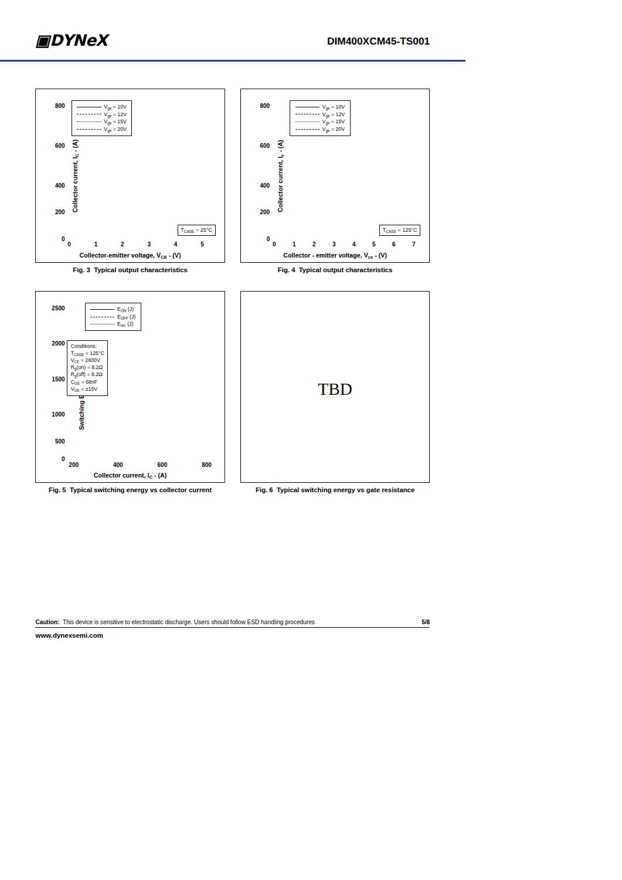▣𝗗𝗬𝗡𝗲𝗫
DIM400XCM45-TS001
Collector current, IC - (A)
Collector-emitter voltage, VCE - (V)
800
600
400
200
0
0
1
2
3
4
5
6
| | V ge = 10V |
| | V ge = 12V |
| | V ge = 15V |
| | V ge = 20V |
TCASE = 25°C
Fig. 3 Typical output characteristics
Collector current, Ic - (A)
Collector - emitter voltage, Vce - (V)
800
600
400
200
0
0
1
2
3
4
5
6
7
8
| | V ge = 10V |
| | V ge = 12V |
| | V ge = 15V |
| | V ge = 20V |
TCASE = 125°C
Fig. 4 Typical output characteristics
Switching Energy, ESW - (mJ)
Collector current, IC - (A)
2500
2000
1500
1000
500
0
200
400
600
800
| | E ON (J) |
| | E OFF (J) |
| | E rec (J) |
Conditions:
TCASE = 125°C
VCE = 2800V
Rg(on) = 8.2Ω
Rg(off) = 8.2Ω
CGE = 68nF
VGE = ±15V
Fig. 5 Typical switching energy vs collector current
TBD
Fig. 6 Typical switching energy vs gate resistance
Caution: This device is sensitive to electrostatic discharge. Users should follow ESD handling procedures
5/8
www.dynexsemi.com